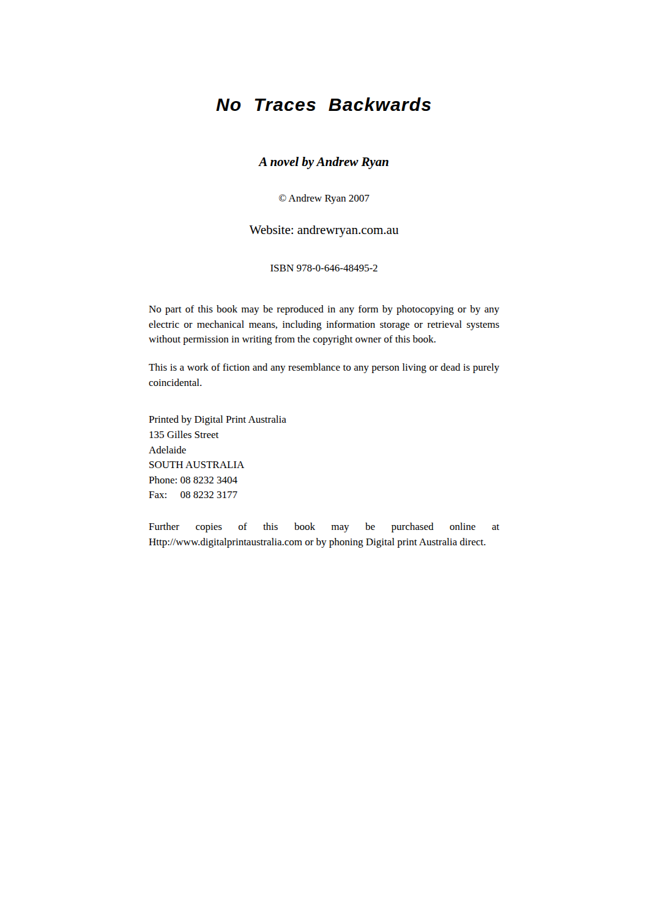No Traces Backwards
A novel by Andrew Ryan
© Andrew Ryan 2007
Website: andrewryan.com.au
ISBN 978-0-646-48495-2
No part of this book may be reproduced in any form by photocopying or by any electric or mechanical means, including information storage or retrieval systems without permission in writing from the copyright owner of this book.
This is a work of fiction and any resemblance to any person living or dead is purely coincidental.
Printed by Digital Print Australia
135 Gilles Street
Adelaide
SOUTH AUSTRALIA
Phone: 08 8232 3404
Fax: 08 8232 3177
Further copies of this book may be purchased online at Http://www.digitalprintaustralia.com or by phoning Digital print Australia direct.